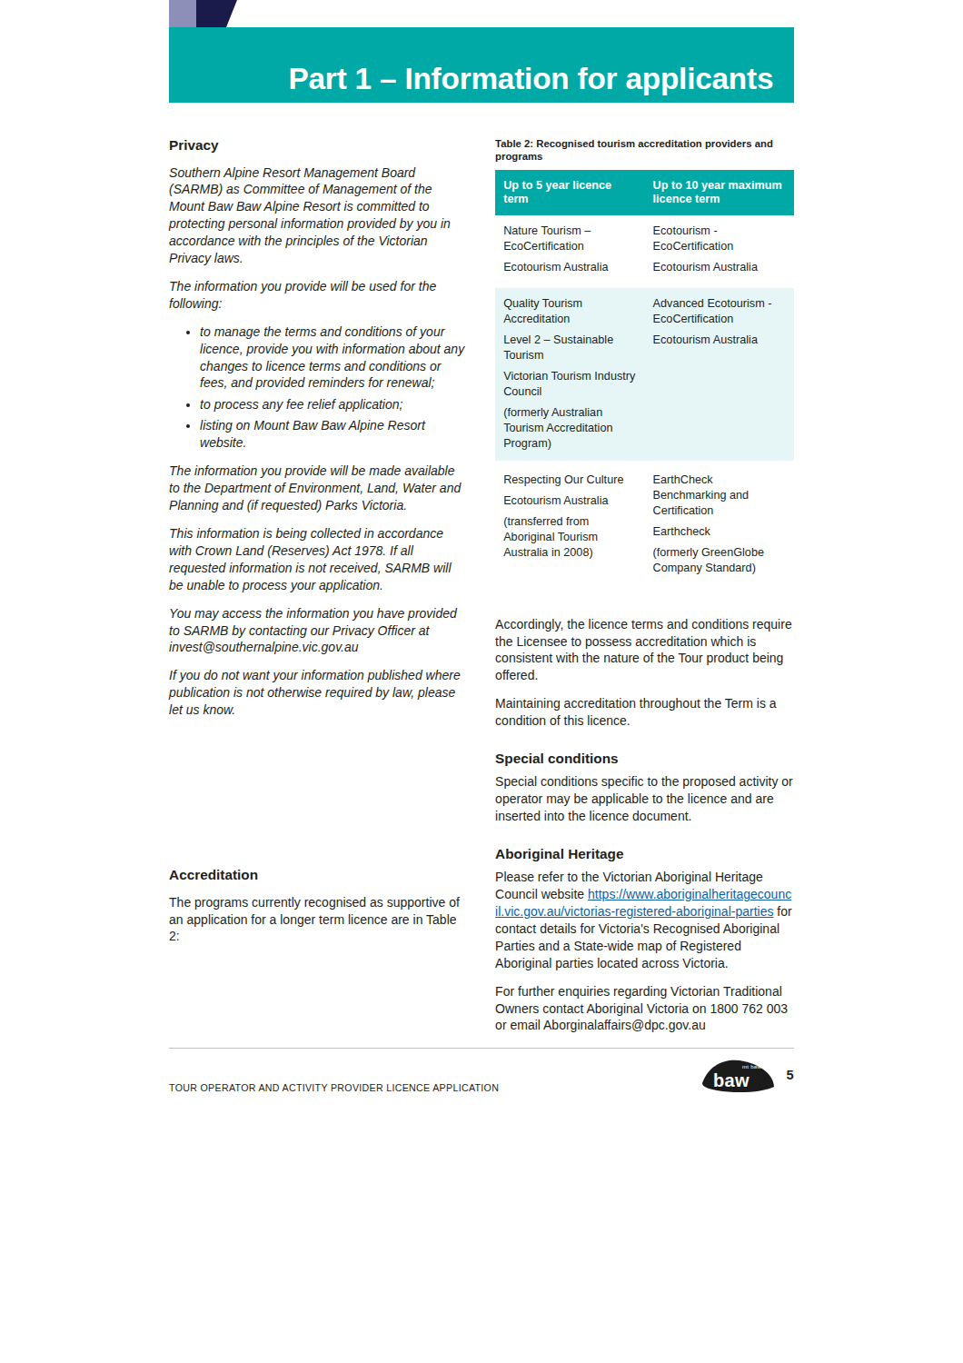Part 1 – Information for applicants
Privacy
Southern Alpine Resort Management Board (SARMB) as Committee of Management of the Mount Baw Baw Alpine Resort is committed to protecting personal information provided by you in accordance with the principles of the Victorian Privacy laws.
The information you provide will be used for the following:
to manage the terms and conditions of your licence, provide you with information about any changes to licence terms and conditions or fees, and provided reminders for renewal;
to process any fee relief application;
listing on Mount Baw Baw Alpine Resort website.
The information you provide will be made available to the Department of Environment, Land, Water and Planning and (if requested) Parks Victoria.
This information is being collected in accordance with Crown Land (Reserves) Act 1978. If all requested information is not received, SARMB will be unable to process your application.
You may access the information you have provided to SARMB by contacting our Privacy Officer at invest@southernalpine.vic.gov.au
If you do not want your information published where publication is not otherwise required by law, please let us know.
Accreditation
The programs currently recognised as supportive of an application for a longer term licence are in Table 2:
Table 2: Recognised tourism accreditation providers and programs
| Up to 5 year licence term | Up to 10 year maximum licence term |
| --- | --- |
| Nature Tourism – EcoCertification Ecotourism Australia | Ecotourism - EcoCertification Ecotourism Australia |
| Quality Tourism Accreditation Level 2 – Sustainable Tourism Victorian Tourism Industry Council (formerly Australian Tourism Accreditation Program) | Advanced Ecotourism - EcoCertification Ecotourism Australia |
| Respecting Our Culture Ecotourism Australia (transferred from Aboriginal Tourism Australia in 2008) | EarthCheck Benchmarking and Certification Earthcheck (formerly GreenGlobe Company Standard) |
Accordingly, the licence terms and conditions require the Licensee to possess accreditation which is consistent with the nature of the Tour product being offered.
Maintaining accreditation throughout the Term is a condition of this licence.
Special conditions
Special conditions specific to the proposed activity or operator may be applicable to the licence and are inserted into the licence document.
Aboriginal Heritage
Please refer to the Victorian Aboriginal Heritage Council website https://www.aboriginalheritagecouncil.vic.gov.au/victorias-registered-aboriginal-parties for contact details for Victoria's Recognised Aboriginal Parties and a State-wide map of Registered Aboriginal parties located across Victoria.
For further enquiries regarding Victorian Traditional Owners contact Aboriginal Victoria on 1800 762 003 or email Aborginalaffairs@dpc.gov.au
Tour Operator and Activity Provider Licence Application
baw mt baw
5